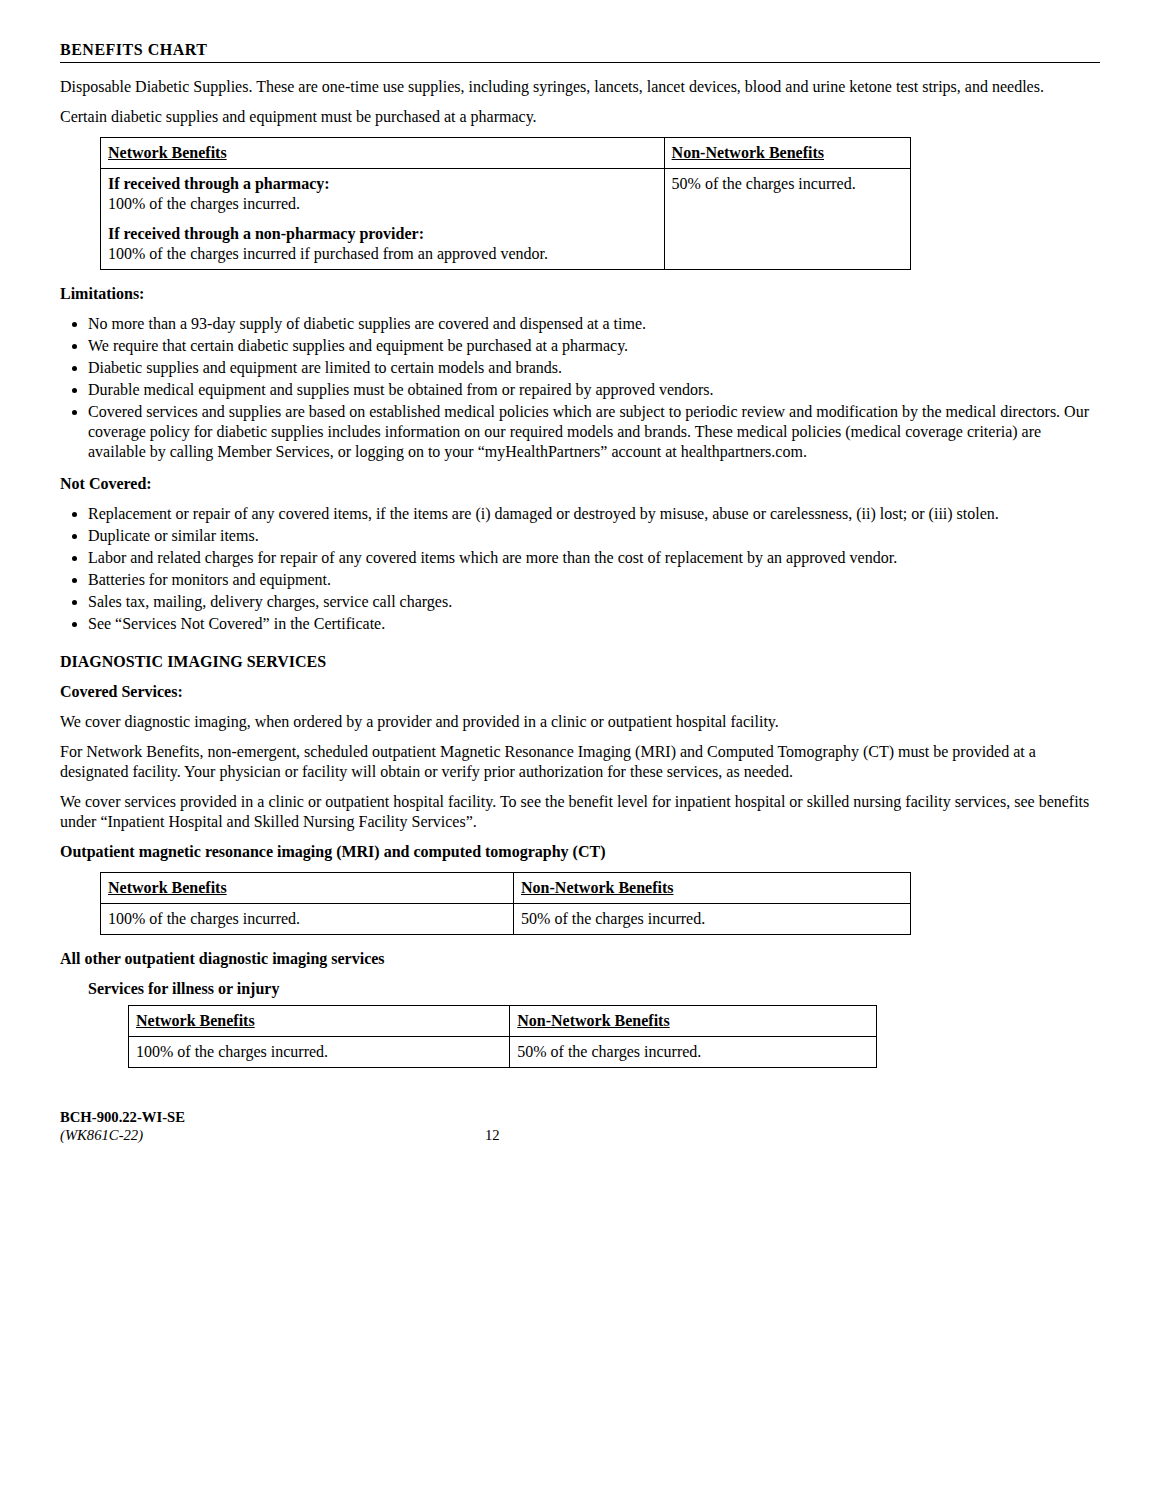BENEFITS CHART
Disposable Diabetic Supplies. These are one-time use supplies, including syringes, lancets, lancet devices, blood and urine ketone test strips, and needles.
Certain diabetic supplies and equipment must be purchased at a pharmacy.
| Network Benefits | Non-Network Benefits |
| --- | --- |
| If received through a pharmacy: 100% of the charges incurred. If received through a non-pharmacy provider: 100% of the charges incurred if purchased from an approved vendor. | 50% of the charges incurred. |
Limitations:
No more than a 93-day supply of diabetic supplies are covered and dispensed at a time.
We require that certain diabetic supplies and equipment be purchased at a pharmacy.
Diabetic supplies and equipment are limited to certain models and brands.
Durable medical equipment and supplies must be obtained from or repaired by approved vendors.
Covered services and supplies are based on established medical policies which are subject to periodic review and modification by the medical directors. Our coverage policy for diabetic supplies includes information on our required models and brands. These medical policies (medical coverage criteria) are available by calling Member Services, or logging on to your “myHealthPartners” account at healthpartners.com.
Not Covered:
Replacement or repair of any covered items, if the items are (i) damaged or destroyed by misuse, abuse or carelessness, (ii) lost; or (iii) stolen.
Duplicate or similar items.
Labor and related charges for repair of any covered items which are more than the cost of replacement by an approved vendor.
Batteries for monitors and equipment.
Sales tax, mailing, delivery charges, service call charges.
See “Services Not Covered” in the Certificate.
DIAGNOSTIC IMAGING SERVICES
Covered Services:
We cover diagnostic imaging, when ordered by a provider and provided in a clinic or outpatient hospital facility.
For Network Benefits, non-emergent, scheduled outpatient Magnetic Resonance Imaging (MRI) and Computed Tomography (CT) must be provided at a designated facility. Your physician or facility will obtain or verify prior authorization for these services, as needed.
We cover services provided in a clinic or outpatient hospital facility. To see the benefit level for inpatient hospital or skilled nursing facility services, see benefits under “Inpatient Hospital and Skilled Nursing Facility Services”.
Outpatient magnetic resonance imaging (MRI) and computed tomography (CT)
| Network Benefits | Non-Network Benefits |
| --- | --- |
| 100% of the charges incurred. | 50% of the charges incurred. |
All other outpatient diagnostic imaging services
Services for illness or injury
| Network Benefits | Non-Network Benefits |
| --- | --- |
| 100% of the charges incurred. | 50% of the charges incurred. |
BCH-900.22-WI-SE
(WK861C-22)
12